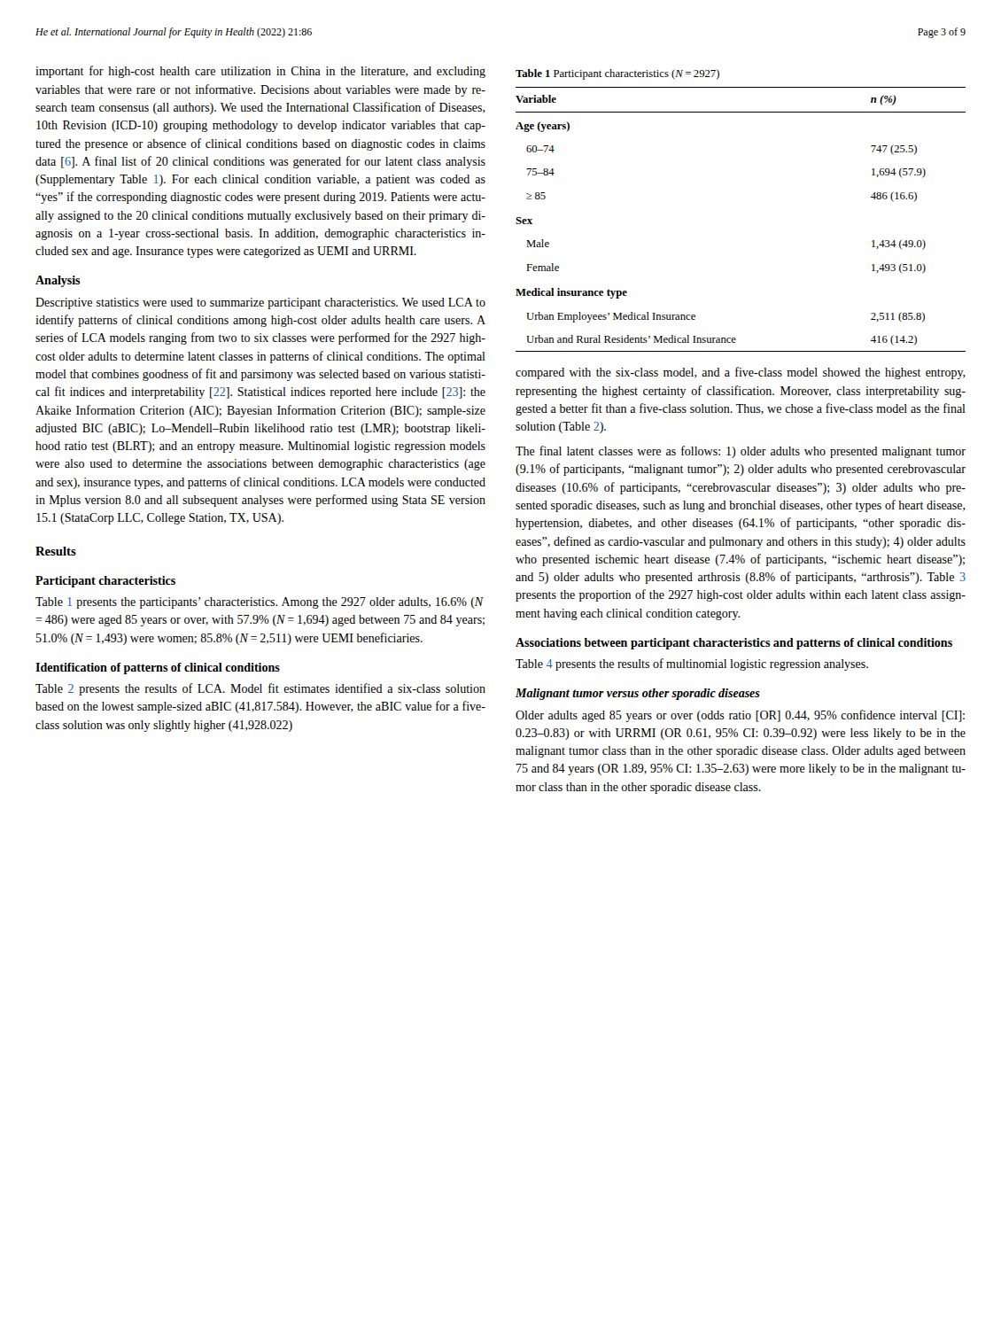He et al. International Journal for Equity in Health (2022) 21:86
Page 3 of 9
important for high-cost health care utilization in China in the literature, and excluding variables that were rare or not informative. Decisions about variables were made by research team consensus (all authors). We used the International Classification of Diseases, 10th Revision (ICD-10) grouping methodology to develop indicator variables that captured the presence or absence of clinical conditions based on diagnostic codes in claims data [6]. A final list of 20 clinical conditions was generated for our latent class analysis (Supplementary Table 1). For each clinical condition variable, a patient was coded as “yes” if the corresponding diagnostic codes were present during 2019. Patients were actually assigned to the 20 clinical conditions mutually exclusively based on their primary diagnosis on a 1-year cross-sectional basis. In addition, demographic characteristics included sex and age. Insurance types were categorized as UEMI and URRMI.
Analysis
Descriptive statistics were used to summarize participant characteristics. We used LCA to identify patterns of clinical conditions among high-cost older adults health care users. A series of LCA models ranging from two to six classes were performed for the 2927 high-cost older adults to determine latent classes in patterns of clinical conditions. The optimal model that combines goodness of fit and parsimony was selected based on various statistical fit indices and interpretability [22]. Statistical indices reported here include [23]: the Akaike Information Criterion (AIC); Bayesian Information Criterion (BIC); sample-size adjusted BIC (aBIC); Lo–Mendell–Rubin likelihood ratio test (LMR); bootstrap likelihood ratio test (BLRT); and an entropy measure. Multinomial logistic regression models were also used to determine the associations between demographic characteristics (age and sex), insurance types, and patterns of clinical conditions. LCA models were conducted in Mplus version 8.0 and all subsequent analyses were performed using Stata SE version 15.1 (StataCorp LLC, College Station, TX, USA).
Results
Participant characteristics
Table 1 presents the participants’ characteristics. Among the 2927 older adults, 16.6% (N = 486) were aged 85 years or over, with 57.9% (N = 1,694) aged between 75 and 84 years; 51.0% (N = 1,493) were women; 85.8% (N = 2,511) were UEMI beneficiaries.
Identification of patterns of clinical conditions
Table 2 presents the results of LCA. Model fit estimates identified a six-class solution based on the lowest sample-sized aBIC (41,817.584). However, the aBIC value for a five-class solution was only slightly higher (41,928.022)
Table 1 Participant characteristics ( N = 2927)
| Variable | n (%) |
| --- | --- |
| Age (years) |
| 60–74 | 747 (25.5) |
| 75–84 | 1,694 (57.9) |
| ≥ 85 | 486 (16.6) |
| Sex |
| Male | 1,434 (49.0) |
| Female | 1,493 (51.0) |
| Medical insurance type |
| Urban Employees’ Medical Insurance | 2,511 (85.8) |
| Urban and Rural Residents’ Medical Insurance | 416 (14.2) |
compared with the six-class model, and a five-class model showed the highest entropy, representing the highest certainty of classification. Moreover, class interpretability suggested a better fit than a five-class solution. Thus, we chose a five-class model as the final solution (Table 2).
The final latent classes were as follows: 1) older adults who presented malignant tumor (9.1% of participants, “malignant tumor”); 2) older adults who presented cerebrovascular diseases (10.6% of participants, “cerebrovascular diseases”); 3) older adults who presented sporadic diseases, such as lung and bronchial diseases, other types of heart disease, hypertension, diabetes, and other diseases (64.1% of participants, “other sporadic diseases”, defined as cardio-vascular and pulmonary and others in this study); 4) older adults who presented ischemic heart disease (7.4% of participants, “ischemic heart disease”); and 5) older adults who presented arthrosis (8.8% of participants, “arthrosis”). Table 3 presents the proportion of the 2927 high-cost older adults within each latent class assignment having each clinical condition category.
Associations between participant characteristics and patterns of clinical conditions
Table 4 presents the results of multinomial logistic regression analyses.
Malignant tumor versus other sporadic diseases
Older adults aged 85 years or over (odds ratio [OR] 0.44, 95% confidence interval [CI]: 0.23–0.83) or with URRMI (OR 0.61, 95% CI: 0.39–0.92) were less likely to be in the malignant tumor class than in the other sporadic disease class. Older adults aged between 75 and 84 years (OR 1.89, 95% CI: 1.35–2.63) were more likely to be in the malignant tumor class than in the other sporadic disease class.